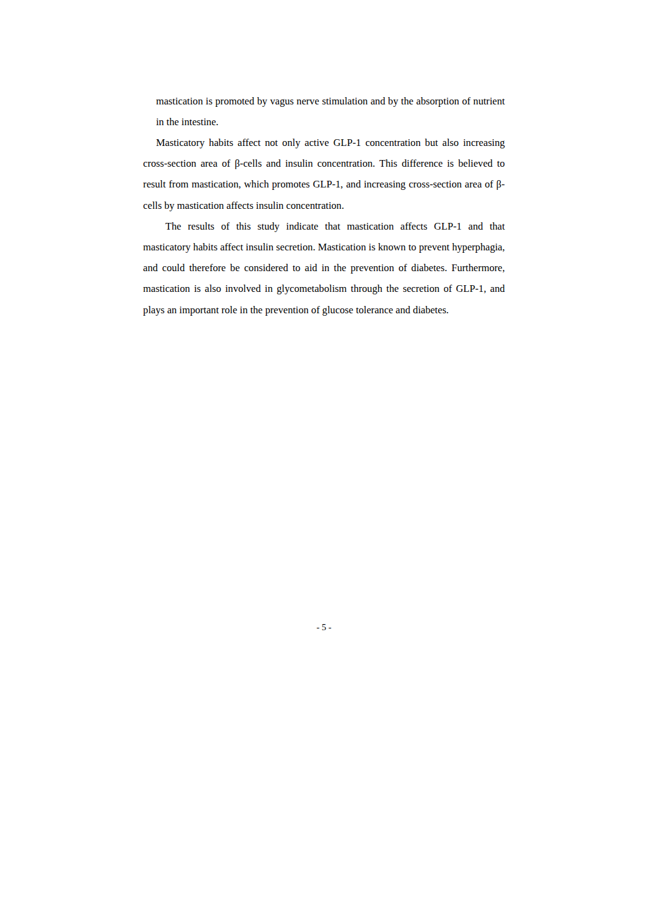mastication is promoted by vagus nerve stimulation and by the absorption of nutrient in the intestine.
Masticatory habits affect not only active GLP-1 concentration but also increasing cross-section area of β-cells and insulin concentration. This difference is believed to result from mastication, which promotes GLP-1, and increasing cross-section area of β-cells by mastication affects insulin concentration.
The results of this study indicate that mastication affects GLP-1 and that masticatory habits affect insulin secretion. Mastication is known to prevent hyperphagia, and could therefore be considered to aid in the prevention of diabetes. Furthermore, mastication is also involved in glycometabolism through the secretion of GLP-1, and plays an important role in the prevention of glucose tolerance and diabetes.
- 5 -